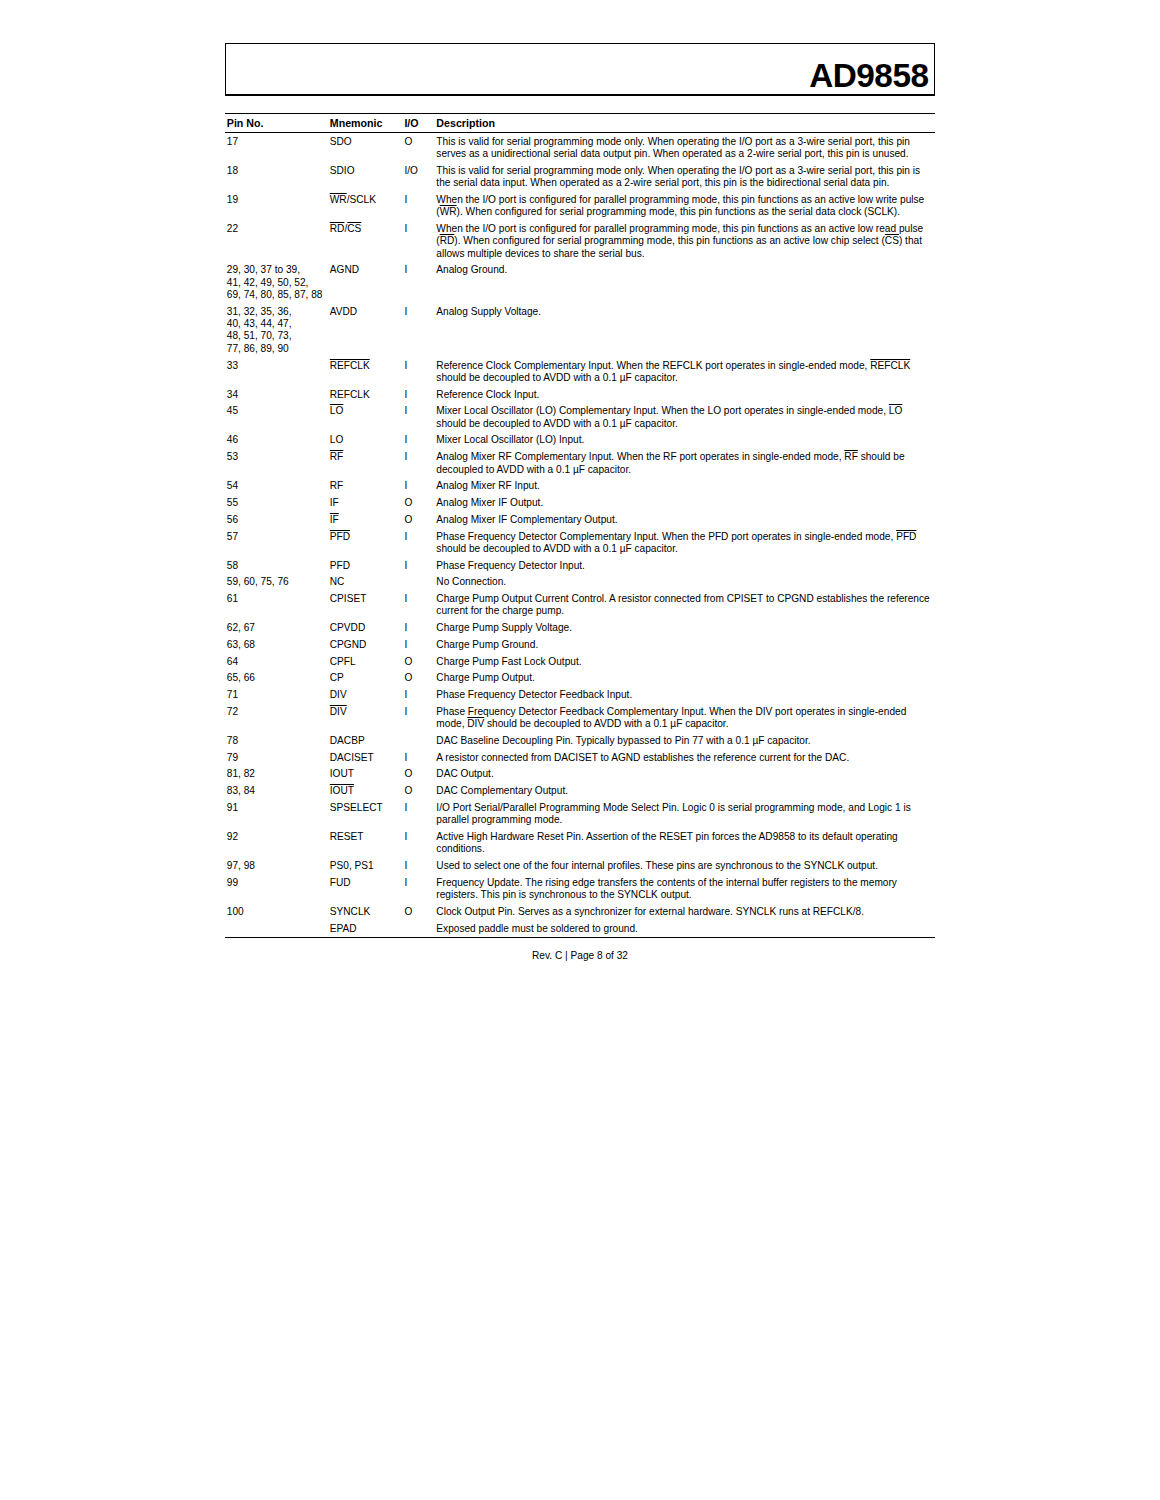AD9858
| Pin No. | Mnemonic | I/O | Description |
| --- | --- | --- | --- |
| 17 | SDO | O | This is valid for serial programming mode only. When operating the I/O port as a 3-wire serial port, this pin serves as a unidirectional serial data output pin. When operated as a 2-wire serial port, this pin is unused. |
| 18 | SDIO | I/O | This is valid for serial programming mode only. When operating the I/O port as a 3-wire serial port, this pin is the serial data input. When operated as a 2-wire serial port, this pin is the bidirectional serial data pin. |
| 19 | WR /SCLK | I | When the I/O port is configured for parallel programming mode, this pin functions as an active low write pulse ( WR ). When configured for serial programming mode, this pin functions as the serial data clock (SCLK). |
| 22 | RD / CS | I | When the I/O port is configured for parallel programming mode, this pin functions as an active low read pulse ( RD ). When configured for serial programming mode, this pin functions as an active low chip select ( CS ) that allows multiple devices to share the serial bus. |
| 29, 30, 37 to 39, 41, 42, 49, 50, 52, 69, 74, 80, 85, 87, 88 | AGND | I | Analog Ground. |
| 31, 32, 35, 36, 40, 43, 44, 47, 48, 51, 70, 73, 77, 86, 89, 90 | AVDD | I | Analog Supply Voltage. |
| 33 | REFCLK | I | Reference Clock Complementary Input. When the REFCLK port operates in single-ended mode, REFCLK should be decoupled to AVDD with a 0.1 µF capacitor. |
| 34 | REFCLK | I | Reference Clock Input. |
| 45 | LO | I | Mixer Local Oscillator (LO) Complementary Input. When the LO port operates in single-ended mode, LO should be decoupled to AVDD with a 0.1 µF capacitor. |
| 46 | LO | I | Mixer Local Oscillator (LO) Input. |
| 53 | RF | I | Analog Mixer RF Complementary Input. When the RF port operates in single-ended mode, RF should be decoupled to AVDD with a 0.1 µF capacitor. |
| 54 | RF | I | Analog Mixer RF Input. |
| 55 | IF | O | Analog Mixer IF Output. |
| 56 | IF | O | Analog Mixer IF Complementary Output. |
| 57 | PFD | I | Phase Frequency Detector Complementary Input. When the PFD port operates in single-ended mode, PFD should be decoupled to AVDD with a 0.1 µF capacitor. |
| 58 | PFD | I | Phase Frequency Detector Input. |
| 59, 60, 75, 76 | NC | | No Connection. |
| 61 | CPISET | I | Charge Pump Output Current Control. A resistor connected from CPISET to CPGND establishes the reference current for the charge pump. |
| 62, 67 | CPVDD | I | Charge Pump Supply Voltage. |
| 63, 68 | CPGND | I | Charge Pump Ground. |
| 64 | CPFL | O | Charge Pump Fast Lock Output. |
| 65, 66 | CP | O | Charge Pump Output. |
| 71 | DIV | I | Phase Frequency Detector Feedback Input. |
| 72 | DIV | I | Phase Frequency Detector Feedback Complementary Input. When the DIV port operates in single-ended mode, DIV should be decoupled to AVDD with a 0.1 µF capacitor. |
| 78 | DACBP | | DAC Baseline Decoupling Pin. Typically bypassed to Pin 77 with a 0.1 µF capacitor. |
| 79 | DACISET | I | A resistor connected from DACISET to AGND establishes the reference current for the DAC. |
| 81, 82 | IOUT | O | DAC Output. |
| 83, 84 | IOUT | O | DAC Complementary Output. |
| 91 | SPSELECT | I | I/O Port Serial/Parallel Programming Mode Select Pin. Logic 0 is serial programming mode, and Logic 1 is parallel programming mode. |
| 92 | RESET | I | Active High Hardware Reset Pin. Assertion of the RESET pin forces the AD9858 to its default operating conditions. |
| 97, 98 | PS0, PS1 | I | Used to select one of the four internal profiles. These pins are synchronous to the SYNCLK output. |
| 99 | FUD | I | Frequency Update. The rising edge transfers the contents of the internal buffer registers to the memory registers. This pin is synchronous to the SYNCLK output. |
| 100 | SYNCLK | O | Clock Output Pin. Serves as a synchronizer for external hardware. SYNCLK runs at REFCLK/8. |
| | EPAD | | Exposed paddle must be soldered to ground. |
Rev. C | Page 8 of 32